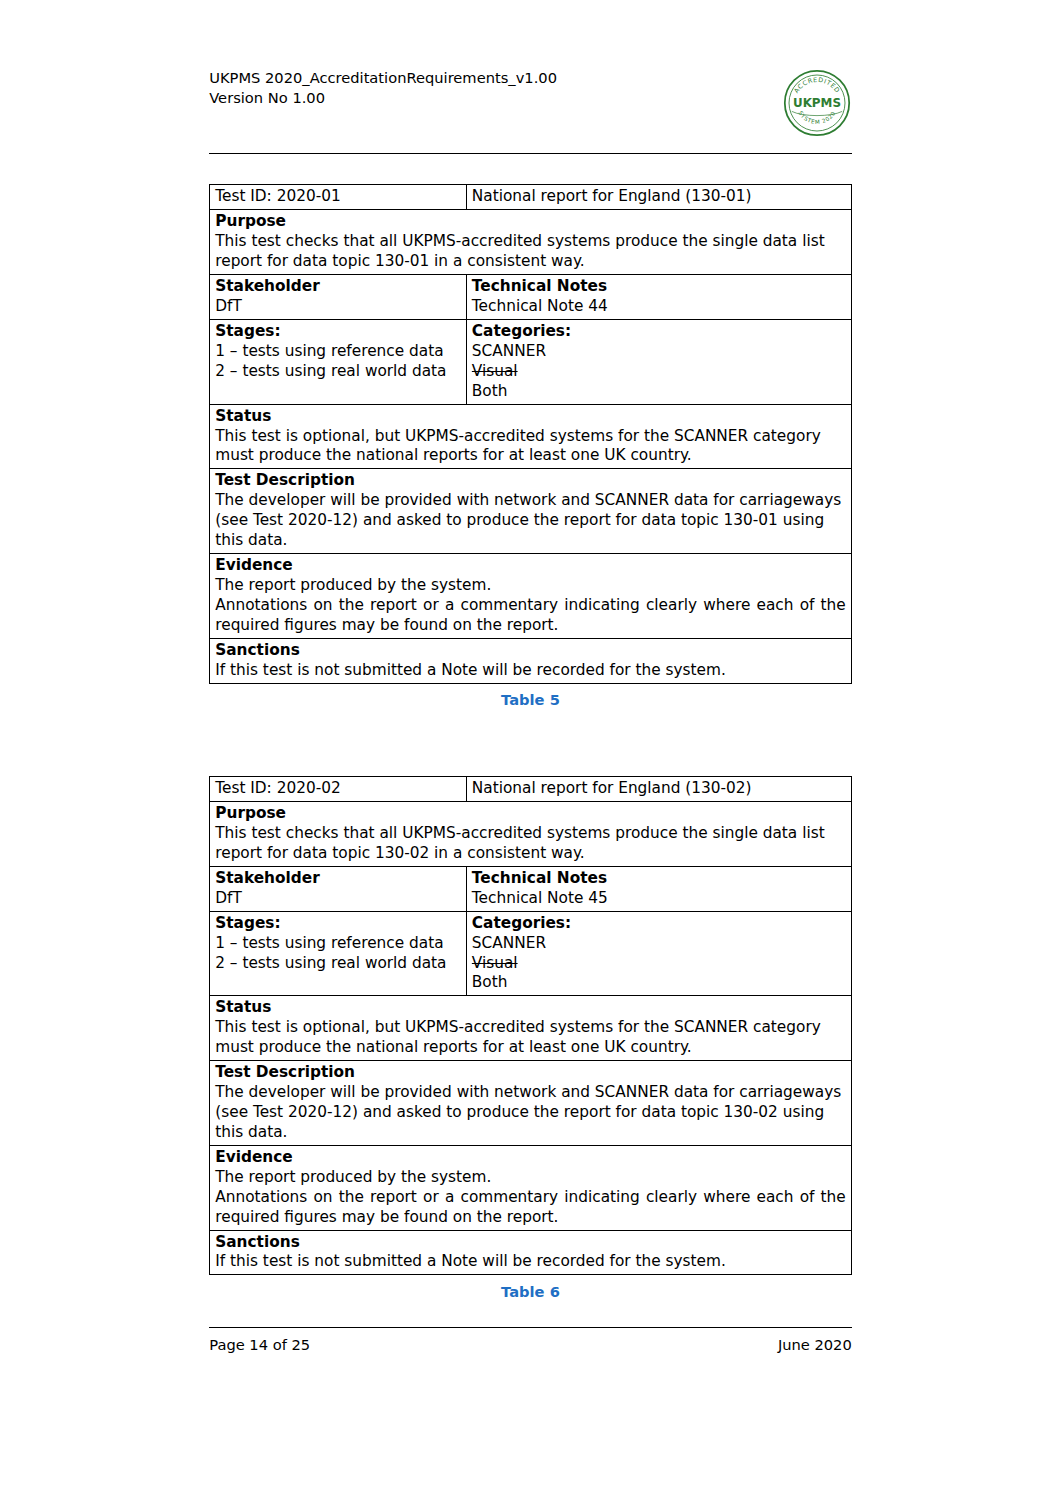UKPMS 2020_AccreditationRequirements_v1.00
Version No 1.00
ACCREDITED SYSTEM 2020 UKPMS
| Test ID: 2020-01 | National report for England (130-01) |
| Purpose This test checks that all UKPMS-accredited systems produce the single data list report for data topic 130-01 in a consistent way. |
| Stakeholder DfT | Technical Notes Technical Note 44 |
| Stages: 1 – tests using reference data 2 – tests using real world data | Categories: SCANNER Visual Both |
| Status This test is optional, but UKPMS-accredited systems for the SCANNER category must produce the national reports for at least one UK country. |
| Test Description The developer will be provided with network and SCANNER data for carriageways (see Test 2020-12) and asked to produce the report for data topic 130-01 using this data. |
| Evidence The report produced by the system. Annotations on the report or a commentary indicating clearly where each of the required figures may be found on the report. |
| Sanctions If this test is not submitted a Note will be recorded for the system. |
Table 5
| Test ID: 2020-02 | National report for England (130-02) |
| Purpose This test checks that all UKPMS-accredited systems produce the single data list report for data topic 130-02 in a consistent way. |
| Stakeholder DfT | Technical Notes Technical Note 45 |
| Stages: 1 – tests using reference data 2 – tests using real world data | Categories: SCANNER Visual Both |
| Status This test is optional, but UKPMS-accredited systems for the SCANNER category must produce the national reports for at least one UK country. |
| Test Description The developer will be provided with network and SCANNER data for carriageways (see Test 2020-12) and asked to produce the report for data topic 130-02 using this data. |
| Evidence The report produced by the system. Annotations on the report or a commentary indicating clearly where each of the required figures may be found on the report. |
| Sanctions If this test is not submitted a Note will be recorded for the system. |
Table 6
Page 14 of 25 June 2020